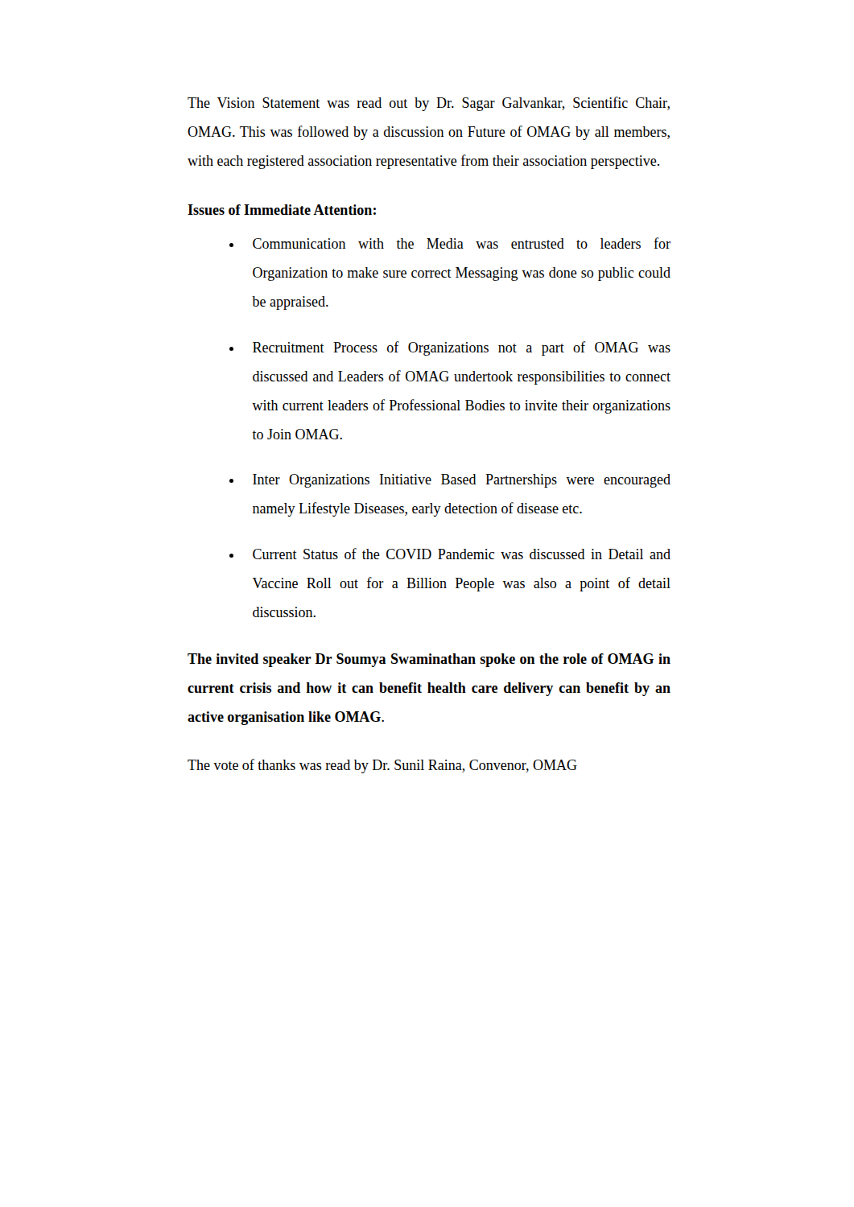The Vision Statement was read out by Dr. Sagar Galvankar, Scientific Chair, OMAG. This was followed by a discussion on Future of OMAG by all members, with each registered association representative from their association perspective.
Issues of Immediate Attention:
Communication with the Media was entrusted to leaders for Organization to make sure correct Messaging was done so public could be appraised.
Recruitment Process of Organizations not a part of OMAG was discussed and Leaders of OMAG undertook responsibilities to connect with current leaders of Professional Bodies to invite their organizations to Join OMAG.
Inter Organizations Initiative Based Partnerships were encouraged namely Lifestyle Diseases, early detection of disease etc.
Current Status of the COVID Pandemic was discussed in Detail and Vaccine Roll out for a Billion People was also a point of detail discussion.
The invited speaker Dr Soumya Swaminathan spoke on the role of OMAG in current crisis and how it can benefit health care delivery can benefit by an active organisation like OMAG.
The vote of thanks was read by Dr. Sunil Raina, Convenor, OMAG